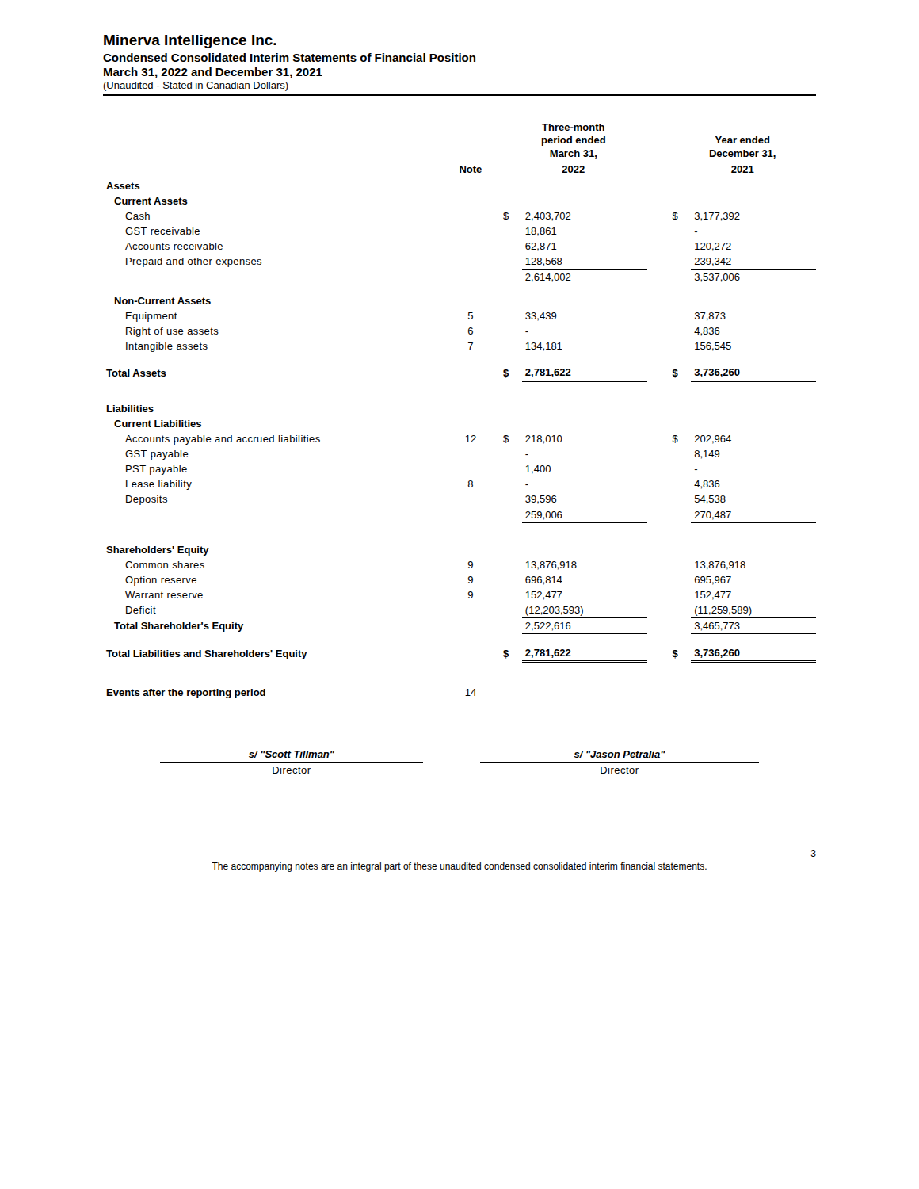Minerva Intelligence Inc.
Condensed Consolidated Interim Statements of Financial Position
March 31, 2022 and December 31, 2021
(Unaudited - Stated in Canadian Dollars)
| | | Three-month period ended March 31, | | Year ended December 31, |
| | Note | 2022 | | 2021 |
| Assets | | | | | | |
| Current Assets | | | | | | |
| Cash | | $ | 2,403,702 | | $ | 3,177,392 |
| GST receivable | | | 18,861 | | | - |
| Accounts receivable | | | 62,871 | | | 120,272 |
| Prepaid and other expenses | | | 128,568 | | | 239,342 |
| | | | 2,614,002 | | | 3,537,006 |
| Non-Current Assets | | | | | | |
| Equipment | 5 | | 33,439 | | | 37,873 |
| Right of use assets | 6 | | - | | | 4,836 |
| Intangible assets | 7 | | 134,181 | | | 156,545 |
| Total Assets | | $ | 2,781,622 | | $ | 3,736,260 |
| Liabilities | | | | | | |
| Current Liabilities | | | | | | |
| Accounts payable and accrued liabilities | 12 | $ | 218,010 | | $ | 202,964 |
| GST payable | | | - | | | 8,149 |
| PST payable | | | 1,400 | | | - |
| Lease liability | 8 | | - | | | 4,836 |
| Deposits | | | 39,596 | | | 54,538 |
| | | | 259,006 | | | 270,487 |
| Shareholders' Equity | | | | | | |
| Common shares | 9 | | 13,876,918 | | | 13,876,918 |
| Option reserve | 9 | | 696,814 | | | 695,967 |
| Warrant reserve | 9 | | 152,477 | | | 152,477 |
| Deficit | | | (12,203,593) | | | (11,259,589) |
| Total Shareholder's Equity | | | 2,522,616 | | | 3,465,773 |
| Total Liabilities and Shareholders' Equity | | $ | 2,781,622 | | $ | 3,736,260 |
| Events after the reporting period | 14 | | | | | |
| | s/ "Scott Tillman" | | s/ "Jason Petralia" | |
| | Director | | Director | |
3
The accompanying notes are an integral part of these unaudited condensed consolidated interim financial statements.